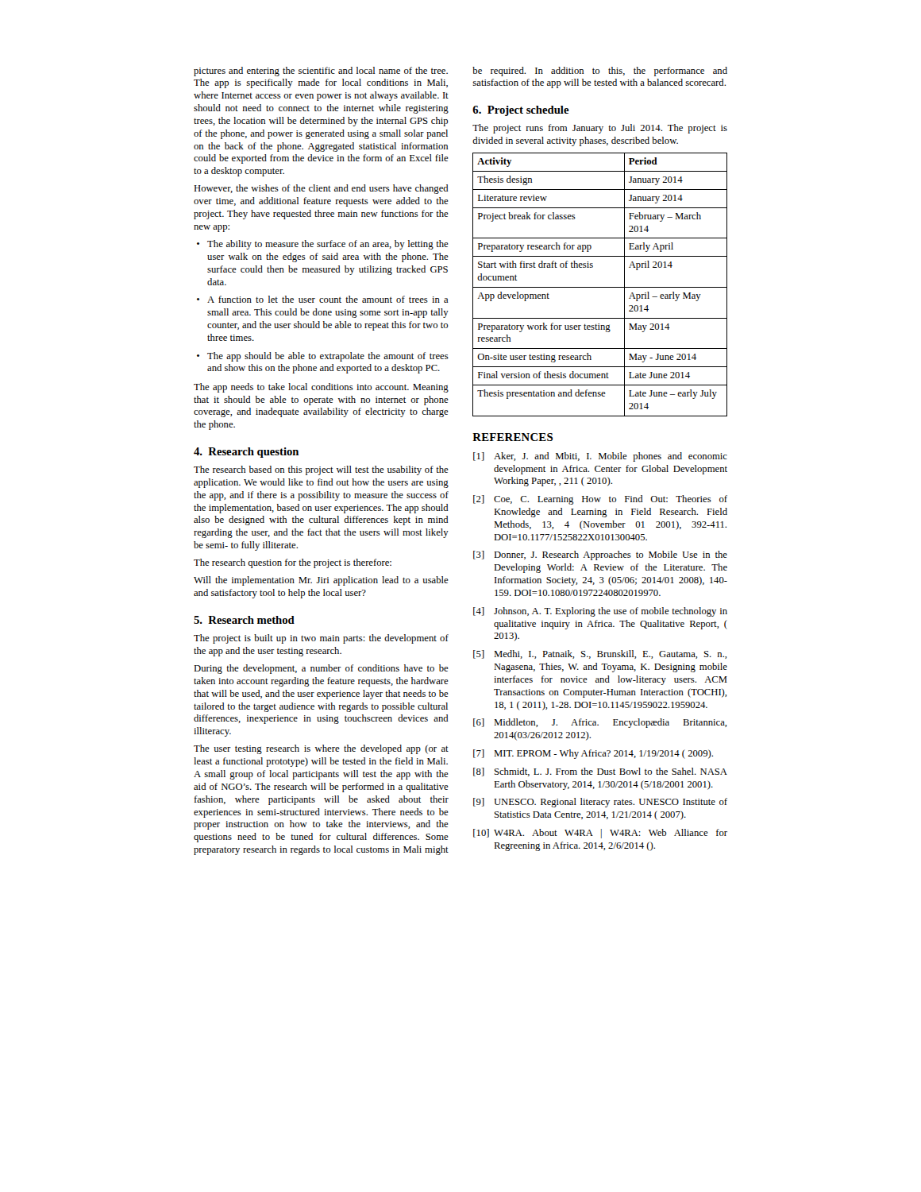pictures and entering the scientific and local name of the tree. The app is specifically made for local conditions in Mali, where Internet access or even power is not always available. It should not need to connect to the internet while registering trees, the location will be determined by the internal GPS chip of the phone, and power is generated using a small solar panel on the back of the phone. Aggregated statistical information could be exported from the device in the form of an Excel file to a desktop computer.
However, the wishes of the client and end users have changed over time, and additional feature requests were added to the project. They have requested three main new functions for the new app:
The ability to measure the surface of an area, by letting the user walk on the edges of said area with the phone. The surface could then be measured by utilizing tracked GPS data.
A function to let the user count the amount of trees in a small area. This could be done using some sort in-app tally counter, and the user should be able to repeat this for two to three times.
The app should be able to extrapolate the amount of trees and show this on the phone and exported to a desktop PC.
The app needs to take local conditions into account. Meaning that it should be able to operate with no internet or phone coverage, and inadequate availability of electricity to charge the phone.
4. Research question
The research based on this project will test the usability of the application. We would like to find out how the users are using the app, and if there is a possibility to measure the success of the implementation, based on user experiences. The app should also be designed with the cultural differences kept in mind regarding the user, and the fact that the users will most likely be semi- to fully illiterate.
The research question for the project is therefore:
Will the implementation Mr. Jiri application lead to a usable and satisfactory tool to help the local user?
5. Research method
The project is built up in two main parts: the development of the app and the user testing research.
During the development, a number of conditions have to be taken into account regarding the feature requests, the hardware that will be used, and the user experience layer that needs to be tailored to the target audience with regards to possible cultural differences, inexperience in using touchscreen devices and illiteracy.
The user testing research is where the developed app (or at least a functional prototype) will be tested in the field in Mali. A small group of local participants will test the app with the aid of NGO’s. The research will be performed in a qualitative fashion, where participants will be asked about their experiences in semi-structured interviews. There needs to be proper instruction on how to take the interviews, and the questions need to be tuned for cultural differences. Some preparatory research in regards to local customs in Mali might be required. In addition to this, the performance and satisfaction of the app will be tested with a balanced scorecard.
6. Project schedule
The project runs from January to Juli 2014. The project is divided in several activity phases, described below.
| Activity | Period |
| --- | --- |
| Thesis design | January 2014 |
| Literature review | January 2014 |
| Project break for classes | February – March 2014 |
| Preparatory research for app | Early April |
| Start with first draft of thesis document | April 2014 |
| App development | April – early May 2014 |
| Preparatory work for user testing research | May 2014 |
| On-site user testing research | May - June 2014 |
| Final version of thesis document | Late June 2014 |
| Thesis presentation and defense | Late June – early July 2014 |
REFERENCES
Aker, J. and Mbiti, I. Mobile phones and economic development in Africa. Center for Global Development Working Paper, , 211 ( 2010).
Coe, C. Learning How to Find Out: Theories of Knowledge and Learning in Field Research. Field Methods, 13, 4 (November 01 2001), 392-411. DOI=10.1177/1525822X0101300405.
Donner, J. Research Approaches to Mobile Use in the Developing World: A Review of the Literature. The Information Society, 24, 3 (05/06; 2014/01 2008), 140-159. DOI=10.1080/01972240802019970.
Johnson, A. T. Exploring the use of mobile technology in qualitative inquiry in Africa. The Qualitative Report, ( 2013).
Medhi, I., Patnaik, S., Brunskill, E., Gautama, S. n., Nagasena, Thies, W. and Toyama, K. Designing mobile interfaces for novice and low-literacy users. ACM Transactions on Computer-Human Interaction (TOCHI), 18, 1 ( 2011), 1-28. DOI=10.1145/1959022.1959024.
Middleton, J. Africa. Encyclopædia Britannica, 2014(03/26/2012 2012).
MIT. EPROM - Why Africa? 2014, 1/19/2014 ( 2009).
Schmidt, L. J. From the Dust Bowl to the Sahel. NASA Earth Observatory, 2014, 1/30/2014 (5/18/2001 2001).
UNESCO. Regional literacy rates. UNESCO Institute of Statistics Data Centre, 2014, 1/21/2014 ( 2007).
W4RA. About W4RA | W4RA: Web Alliance for Regreening in Africa. 2014, 2/6/2014 ().